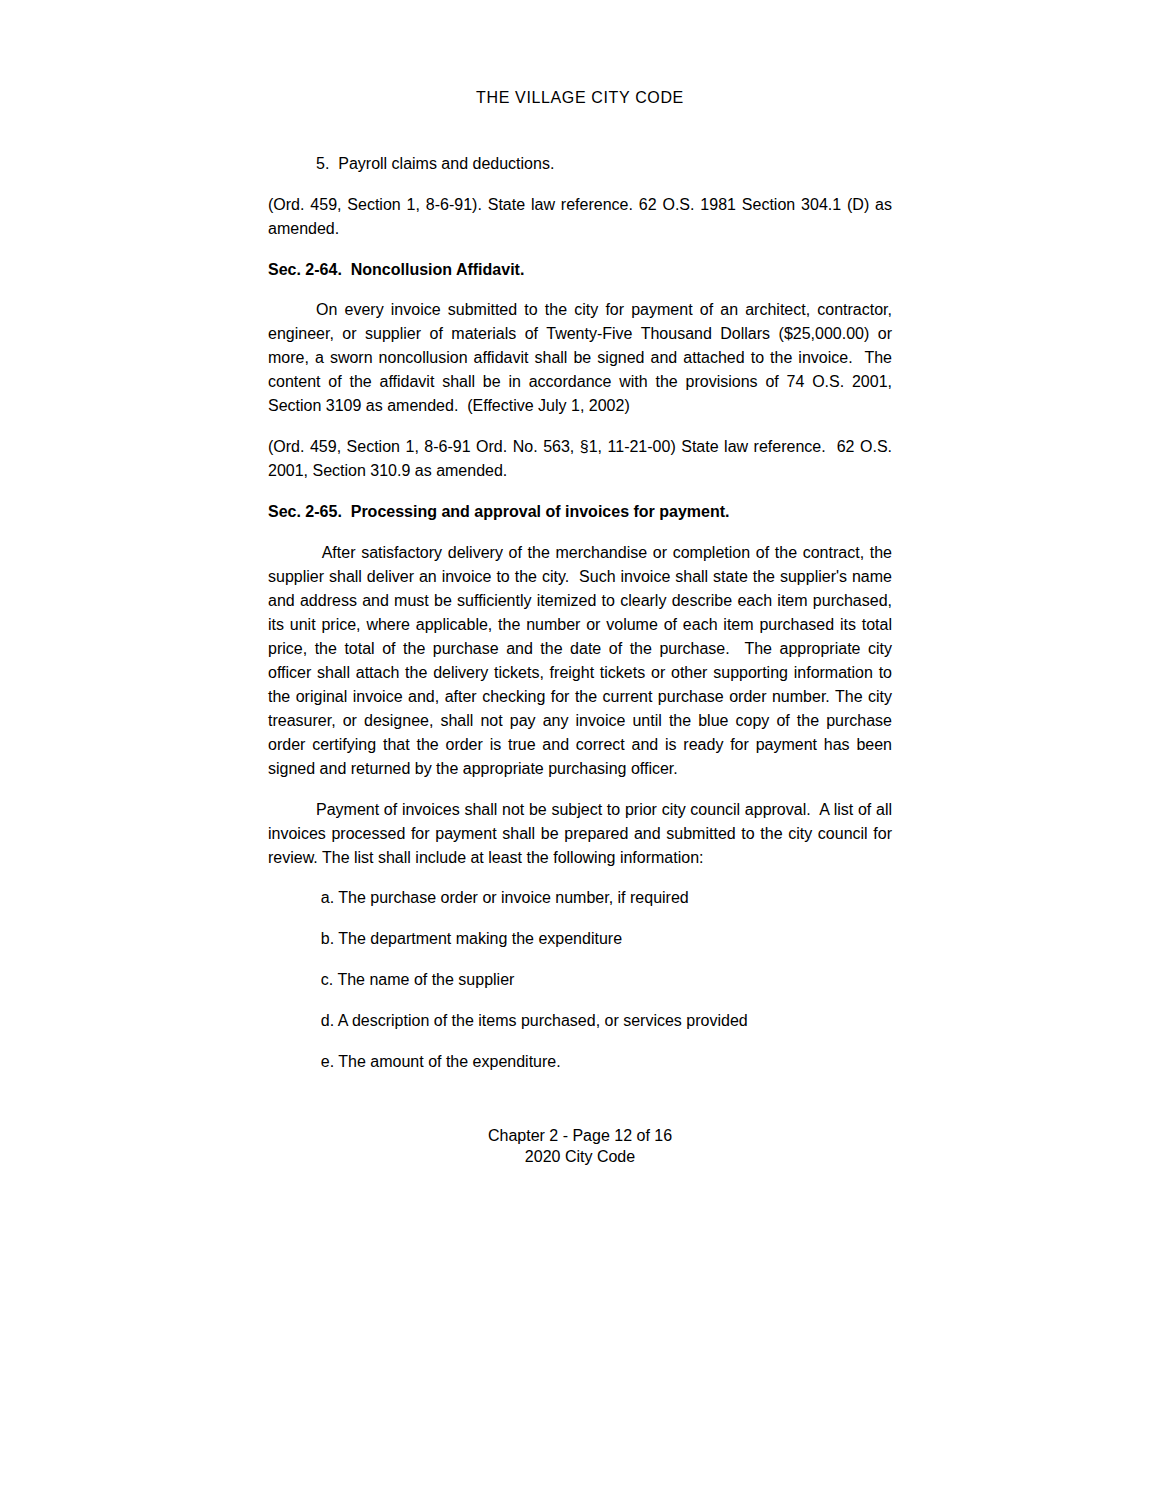THE VILLAGE CITY CODE
5. Payroll claims and deductions.
(Ord. 459, Section 1, 8-6-91). State law reference. 62 O.S. 1981 Section 304.1 (D) as amended.
Sec. 2-64. Noncollusion Affidavit.
On every invoice submitted to the city for payment of an architect, contractor, engineer, or supplier of materials of Twenty-Five Thousand Dollars ($25,000.00) or more, a sworn noncollusion affidavit shall be signed and attached to the invoice. The content of the affidavit shall be in accordance with the provisions of 74 O.S. 2001, Section 3109 as amended. (Effective July 1, 2002)
(Ord. 459, Section 1, 8-6-91 Ord. No. 563, §1, 11-21-00) State law reference. 62 O.S. 2001, Section 310.9 as amended.
Sec. 2-65. Processing and approval of invoices for payment.
After satisfactory delivery of the merchandise or completion of the contract, the supplier shall deliver an invoice to the city. Such invoice shall state the supplier's name and address and must be sufficiently itemized to clearly describe each item purchased, its unit price, where applicable, the number or volume of each item purchased its total price, the total of the purchase and the date of the purchase. The appropriate city officer shall attach the delivery tickets, freight tickets or other supporting information to the original invoice and, after checking for the current purchase order number. The city treasurer, or designee, shall not pay any invoice until the blue copy of the purchase order certifying that the order is true and correct and is ready for payment has been signed and returned by the appropriate purchasing officer.
Payment of invoices shall not be subject to prior city council approval. A list of all invoices processed for payment shall be prepared and submitted to the city council for review. The list shall include at least the following information:
a. The purchase order or invoice number, if required
b. The department making the expenditure
c. The name of the supplier
d. A description of the items purchased, or services provided
e. The amount of the expenditure.
Chapter 2 - Page 12 of 16
2020 City Code